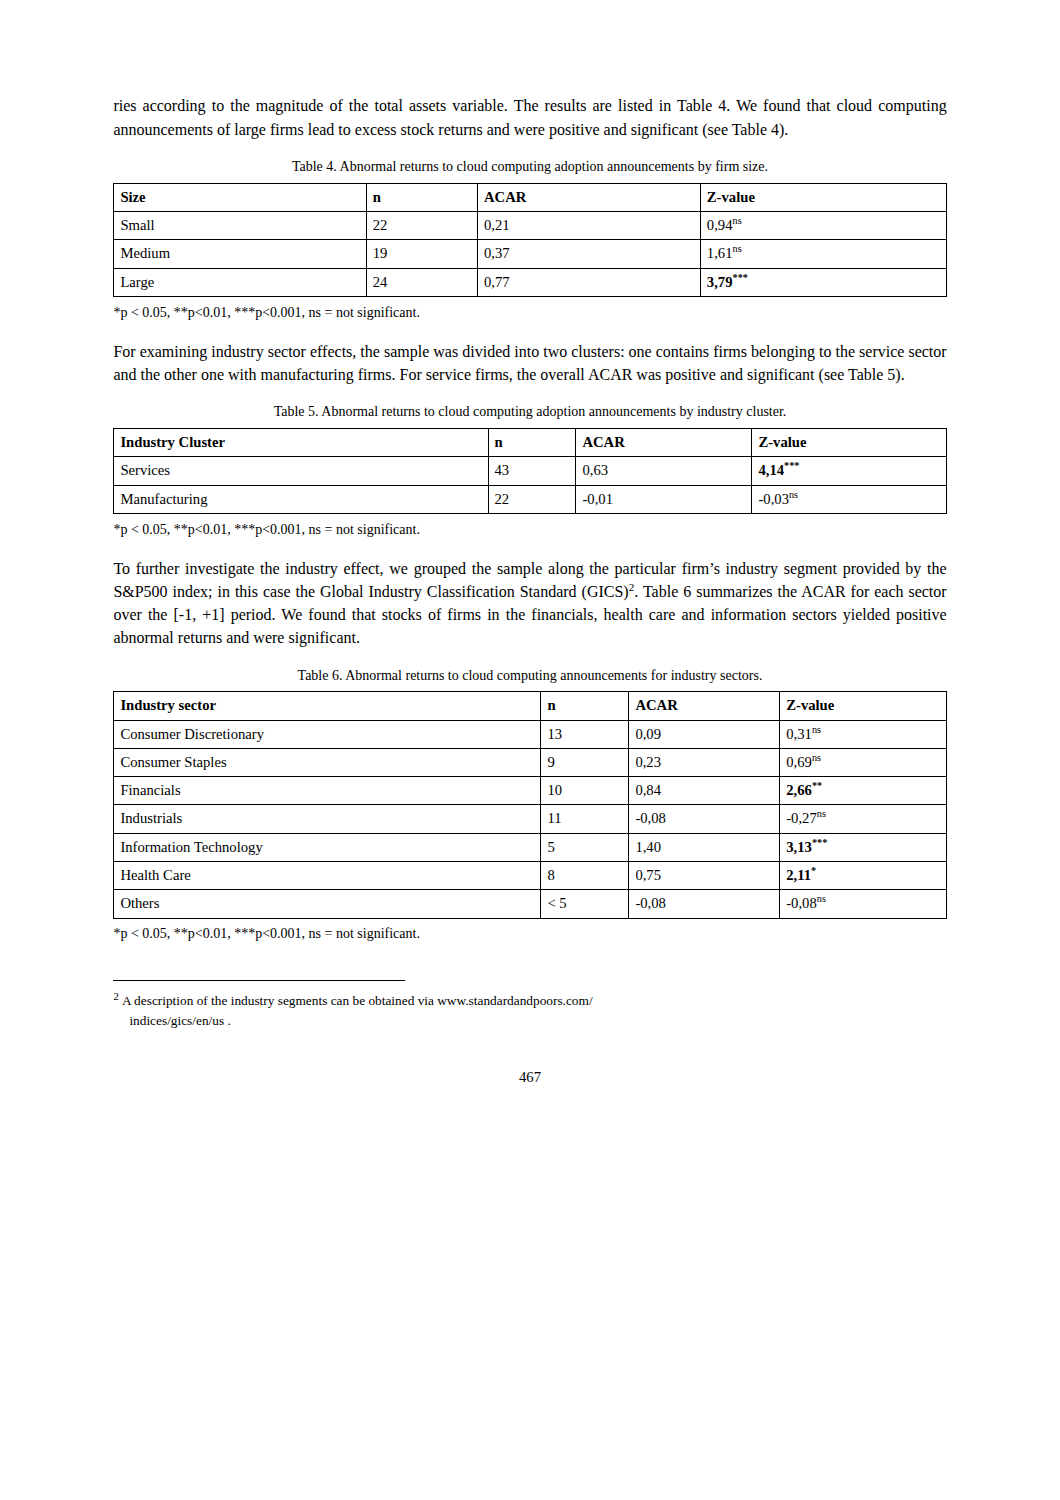ries according to the magnitude of the total assets variable. The results are listed in Table 4. We found that cloud computing announcements of large firms lead to excess stock returns and were positive and significant (see Table 4).
Table 4. Abnormal returns to cloud computing adoption announcements by firm size.
| Size | n | ACAR | Z-value |
| --- | --- | --- | --- |
| Small | 22 | 0,21 | 0,94 ns |
| Medium | 19 | 0,37 | 1,61 ns |
| Large | 24 | 0,77 | 3,79 *** |
*p < 0.05, **p<0.01, ***p<0.001, ns = not significant.
For examining industry sector effects, the sample was divided into two clusters: one contains firms belonging to the service sector and the other one with manufacturing firms. For service firms, the overall ACAR was positive and significant (see Table 5).
Table 5 . Abnormal returns to cloud computing adoption announcements by industry cluster.
| Industry Cluster | n | ACAR | Z-value |
| --- | --- | --- | --- |
| Services | 43 | 0,63 | 4,14 *** |
| Manufacturing | 22 | -0,01 | -0,03 ns |
*p < 0.05, **p<0.01, ***p<0.001, ns = not significant.
To further investigate the industry effect, we grouped the sample along the particular firm’s industry segment provided by the S&P500 index; in this case the Global Industry Classification Standard (GICS)2. Table 6 summarizes the ACAR for each sector over the [-1, +1] period. We found that stocks of firms in the financials, health care and information sectors yielded positive abnormal returns and were significant.
Table 6. Abnormal returns to cloud computing announcements for industry sectors.
| Industry sector | n | ACAR | Z-value |
| --- | --- | --- | --- |
| Consumer Discretionary | 13 | 0,09 | 0,31 ns |
| Consumer Staples | 9 | 0,23 | 0,69 ns |
| Financials | 10 | 0,84 | 2,66 ** |
| Industrials | 11 | -0,08 | -0,27 ns |
| Information Technology | 5 | 1,40 | 3,13 *** |
| Health Care | 8 | 0,75 | 2,11 * |
| Others | < 5 | -0,08 | -0,08 ns |
*p < 0.05, **p<0.01, ***p<0.001, ns = not significant.
2 A description of the industry segments can be obtained via www.standardandpoors.com/ indices/gics/en/us .
467